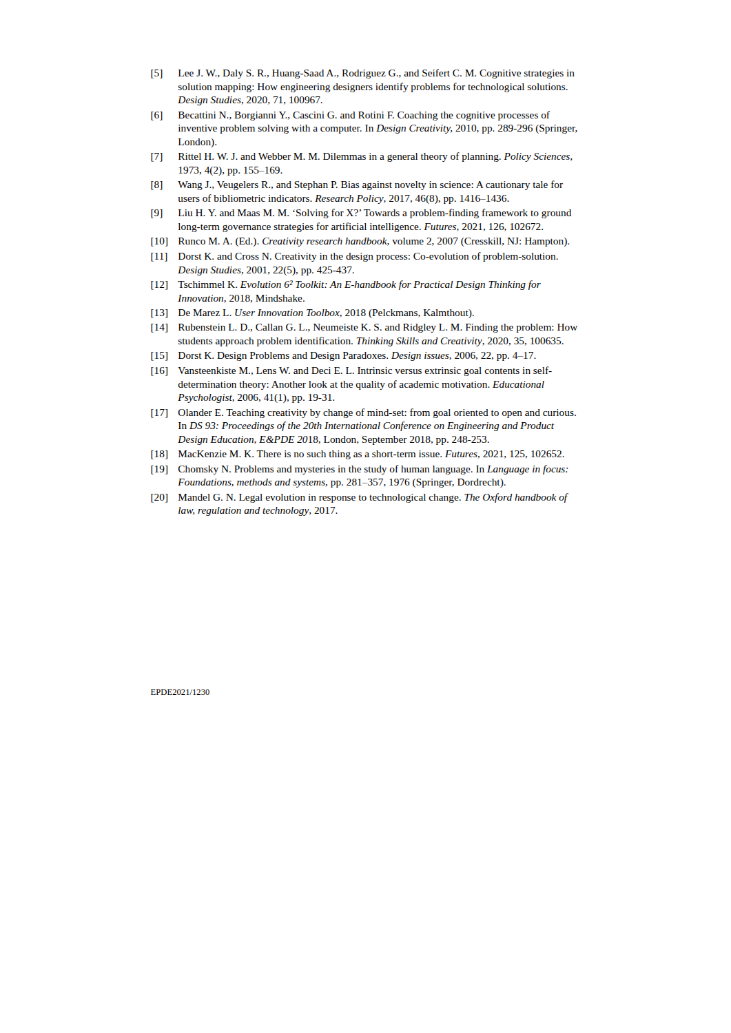[5] Lee J. W., Daly S. R., Huang-Saad A., Rodriguez G., and Seifert C. M. Cognitive strategies in solution mapping: How engineering designers identify problems for technological solutions. Design Studies, 2020, 71, 100967.
[6] Becattini N., Borgianni Y., Cascini G. and Rotini F. Coaching the cognitive processes of inventive problem solving with a computer. In Design Creativity, 2010, pp. 289-296 (Springer, London).
[7] Rittel H. W. J. and Webber M. M. Dilemmas in a general theory of planning. Policy Sciences, 1973, 4(2), pp. 155–169.
[8] Wang J., Veugelers R., and Stephan P. Bias against novelty in science: A cautionary tale for users of bibliometric indicators. Research Policy, 2017, 46(8), pp. 1416–1436.
[9] Liu H. Y. and Maas M. M. ‘Solving for X?’ Towards a problem-finding framework to ground long-term governance strategies for artificial intelligence. Futures, 2021, 126, 102672.
[10] Runco M. A. (Ed.). Creativity research handbook, volume 2, 2007 (Cresskill, NJ: Hampton).
[11] Dorst K. and Cross N. Creativity in the design process: Co-evolution of problem-solution. Design Studies, 2001, 22(5), pp. 425-437.
[12] Tschimmel K. Evolution 6² Toolkit: An E-handbook for Practical Design Thinking for Innovation, 2018, Mindshake.
[13] De Marez L. User Innovation Toolbox, 2018 (Pelckmans, Kalmthout).
[14] Rubenstein L. D., Callan G. L., Neumeiste K. S. and Ridgley L. M. Finding the problem: How students approach problem identification. Thinking Skills and Creativity, 2020, 35, 100635.
[15] Dorst K. Design Problems and Design Paradoxes. Design issues, 2006, 22, pp. 4–17.
[16] Vansteenkiste M., Lens W. and Deci E. L. Intrinsic versus extrinsic goal contents in self-determination theory: Another look at the quality of academic motivation. Educational Psychologist, 2006, 41(1), pp. 19-31.
[17] Olander E. Teaching creativity by change of mind-set: from goal oriented to open and curious. In DS 93: Proceedings of the 20th International Conference on Engineering and Product Design Education, E&PDE 2018, London, September 2018, pp. 248-253.
[18] MacKenzie M. K. There is no such thing as a short-term issue. Futures, 2021, 125, 102652.
[19] Chomsky N. Problems and mysteries in the study of human language. In Language in focus: Foundations, methods and systems, pp. 281–357, 1976 (Springer, Dordrecht).
[20] Mandel G. N. Legal evolution in response to technological change. The Oxford handbook of law, regulation and technology, 2017.
EPDE2021/1230